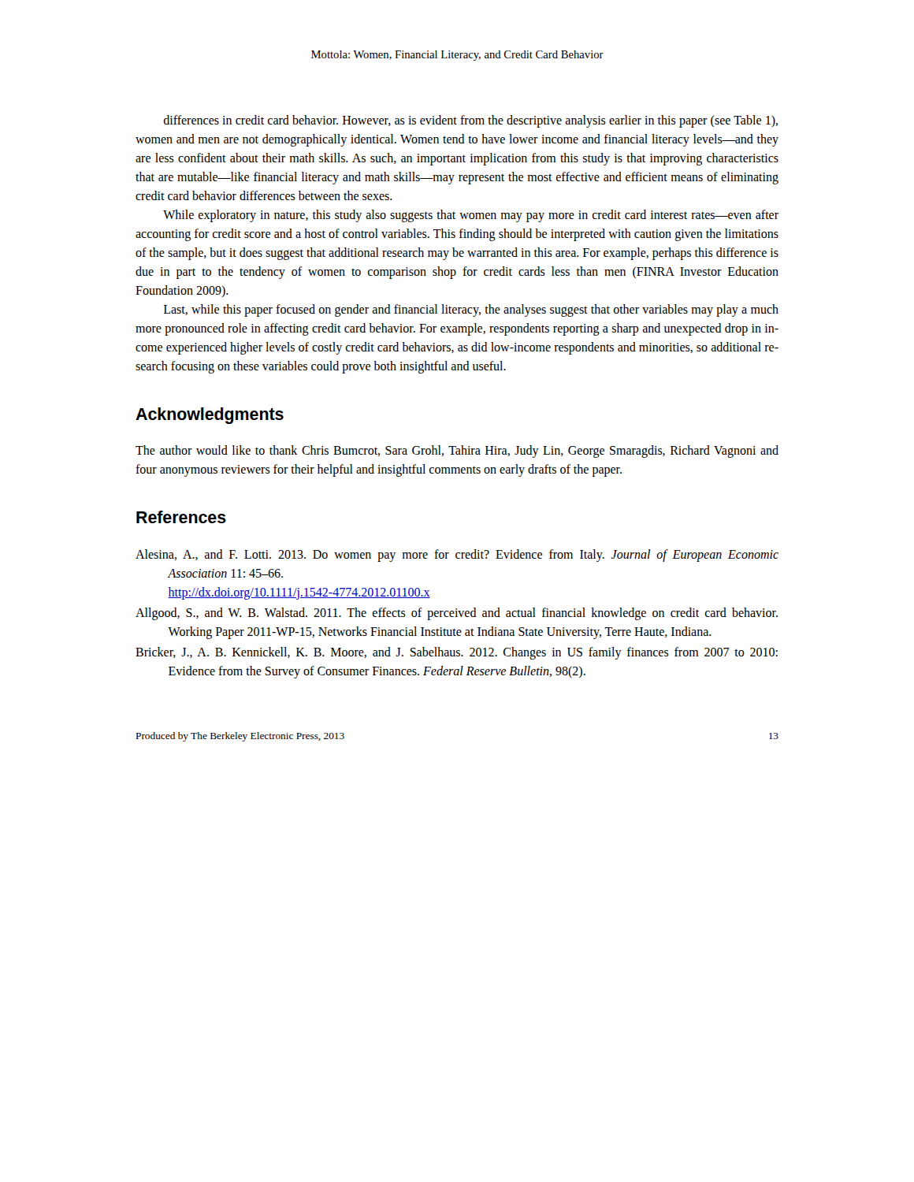Mottola: Women, Financial Literacy, and Credit Card Behavior
differences in credit card behavior. However, as is evident from the descriptive analysis earlier in this paper (see Table 1), women and men are not demographically identical. Women tend to have lower income and financial literacy levels—and they are less confident about their math skills. As such, an important implication from this study is that improving characteristics that are mutable—like financial literacy and math skills—may represent the most effective and efficient means of eliminating credit card behavior differences between the sexes.
While exploratory in nature, this study also suggests that women may pay more in credit card interest rates—even after accounting for credit score and a host of control variables. This finding should be interpreted with caution given the limitations of the sample, but it does suggest that additional research may be warranted in this area. For example, perhaps this difference is due in part to the tendency of women to comparison shop for credit cards less than men (FINRA Investor Education Foundation 2009).
Last, while this paper focused on gender and financial literacy, the analyses suggest that other variables may play a much more pronounced role in affecting credit card behavior. For example, respondents reporting a sharp and unexpected drop in income experienced higher levels of costly credit card behaviors, as did low-income respondents and minorities, so additional research focusing on these variables could prove both insightful and useful.
Acknowledgments
The author would like to thank Chris Bumcrot, Sara Grohl, Tahira Hira, Judy Lin, George Smaragdis, Richard Vagnoni and four anonymous reviewers for their helpful and insightful comments on early drafts of the paper.
References
Alesina, A., and F. Lotti. 2013. Do women pay more for credit? Evidence from Italy. Journal of European Economic Association 11: 45–66.
http://dx.doi.org/10.1111/j.1542-4774.2012.01100.x
Allgood, S., and W. B. Walstad. 2011. The effects of perceived and actual financial knowledge on credit card behavior. Working Paper 2011-WP-15, Networks Financial Institute at Indiana State University, Terre Haute, Indiana.
Bricker, J., A. B. Kennickell, K. B. Moore, and J. Sabelhaus. 2012. Changes in US family finances from 2007 to 2010: Evidence from the Survey of Consumer Finances. Federal Reserve Bulletin, 98(2).
Produced by The Berkeley Electronic Press, 2013 13